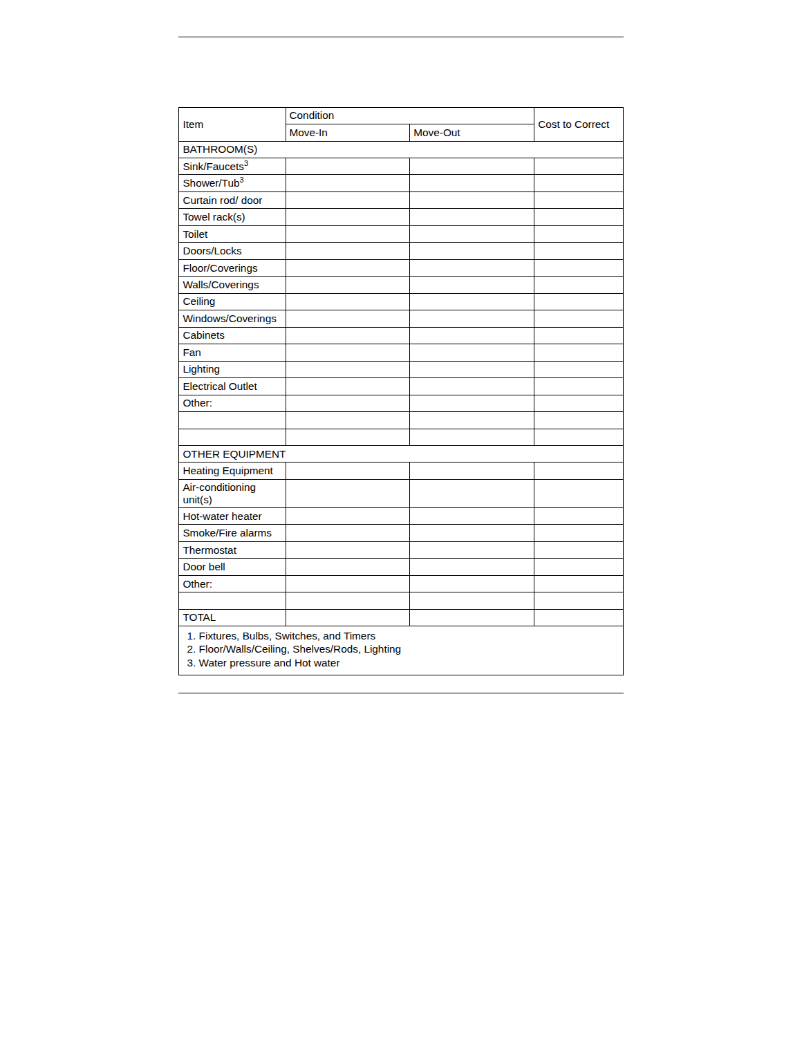| Item | Condition | Cost to Correct |
| --- | --- | --- |
| Move-In | Move-Out |
| BATHROOM(S) |
| Sink/Faucets 3 | | | |
| Shower/Tub 3 | | | |
| Curtain rod/ door | | | |
| Towel rack(s) | | | |
| Toilet | | | |
| Doors/Locks | | | |
| Floor/Coverings | | | |
| Walls/Coverings | | | |
| Ceiling | | | |
| Windows/Coverings | | | |
| Cabinets | | | |
| Fan | | | |
| Lighting | | | |
| Electrical Outlet | | | |
| Other: | | | |
| OTHER EQUIPMENT |
| Heating Equipment | | | |
| Air-conditioning unit(s) | | | |
| Hot-water heater | | | |
| Smoke/Fire alarms | | | |
| Thermostat | | | |
| Door bell | | | |
| Other: | | | |
| TOTAL | | | |
Fixtures, Bulbs, Switches, and Timers
Floor/Walls/Ceiling, Shelves/Rods, Lighting
Water pressure and Hot water